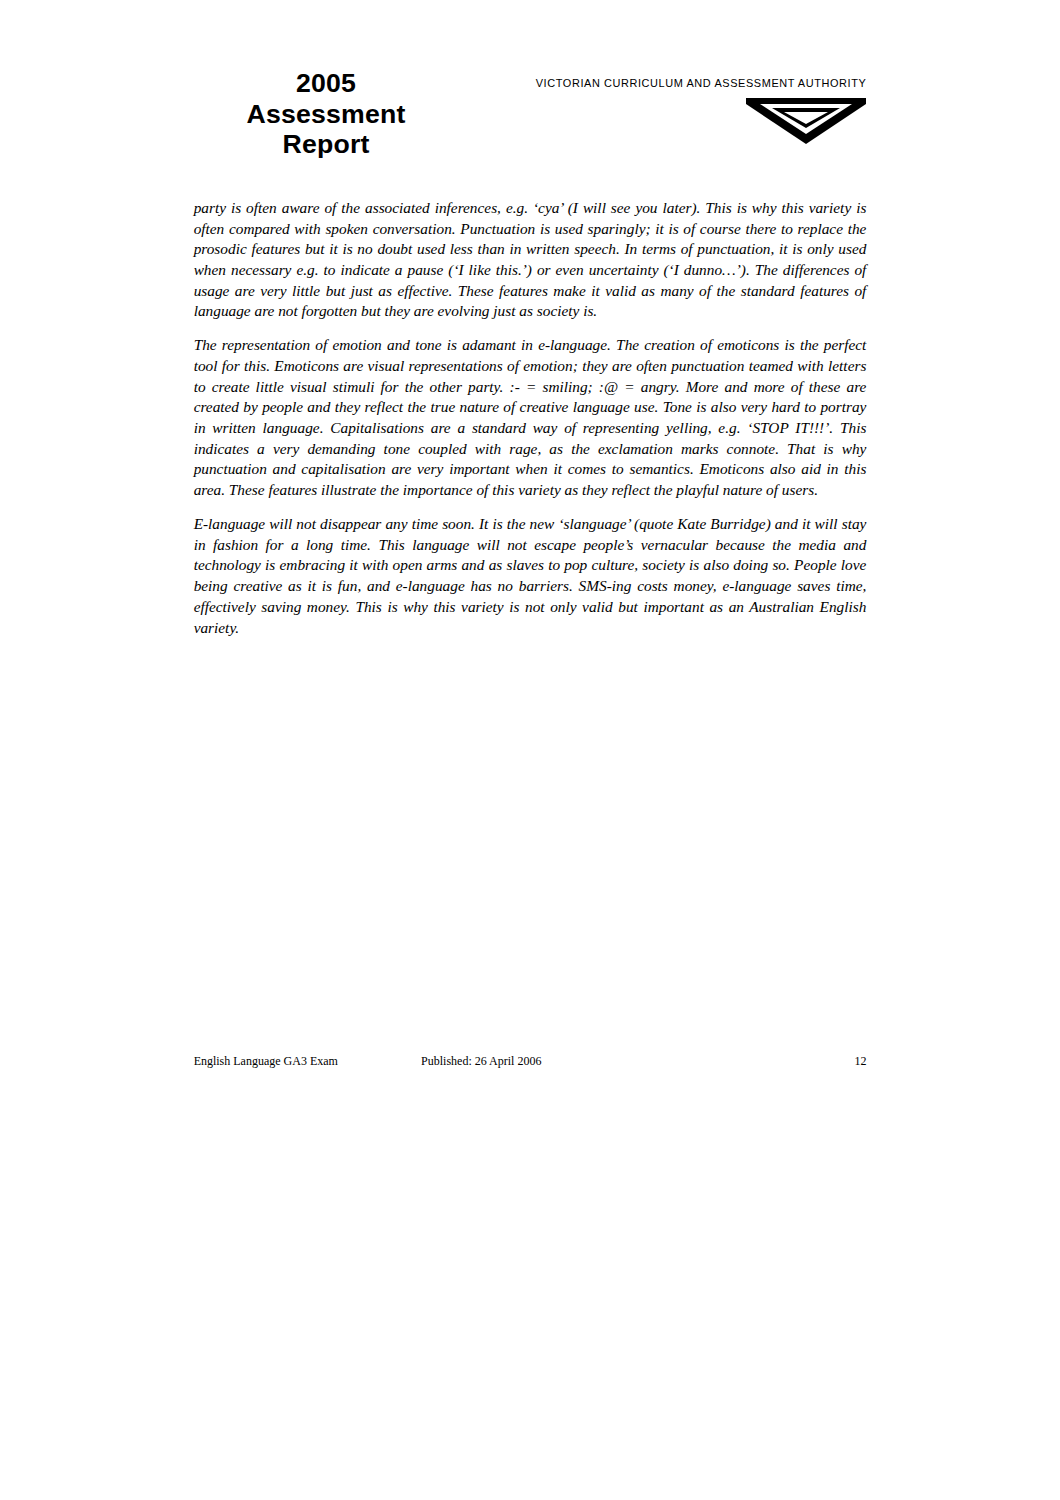2005 Assessment Report
VICTORIAN CURRICULUM AND ASSESSMENT AUTHORITY
party is often aware of the associated inferences, e.g. ‘cya’ (I will see you later). This is why this variety is often compared with spoken conversation. Punctuation is used sparingly; it is of course there to replace the prosodic features but it is no doubt used less than in written speech. In terms of punctuation, it is only used when necessary e.g. to indicate a pause (‘I like this.’) or even uncertainty (‘I dunno…’). The differences of usage are very little but just as effective. These features make it valid as many of the standard features of language are not forgotten but they are evolving just as society is.
The representation of emotion and tone is adamant in e-language. The creation of emoticons is the perfect tool for this. Emoticons are visual representations of emotion; they are often punctuation teamed with letters to create little visual stimuli for the other party. :- = smiling; :@ = angry. More and more of these are created by people and they reflect the true nature of creative language use. Tone is also very hard to portray in written language. Capitalisations are a standard way of representing yelling, e.g. ‘STOP IT!!!’. This indicates a very demanding tone coupled with rage, as the exclamation marks connote. That is why punctuation and capitalisation are very important when it comes to semantics. Emoticons also aid in this area. These features illustrate the importance of this variety as they reflect the playful nature of users.
E-language will not disappear any time soon. It is the new ‘slanguage’ (quote Kate Burridge) and it will stay in fashion for a long time. This language will not escape people’s vernacular because the media and technology is embracing it with open arms and as slaves to pop culture, society is also doing so. People love being creative as it is fun, and e-language has no barriers. SMS-ing costs money, e-language saves time, effectively saving money. This is why this variety is not only valid but important as an Australian English variety.
English Language GA3 Exam
Published: 26 April 2006
12